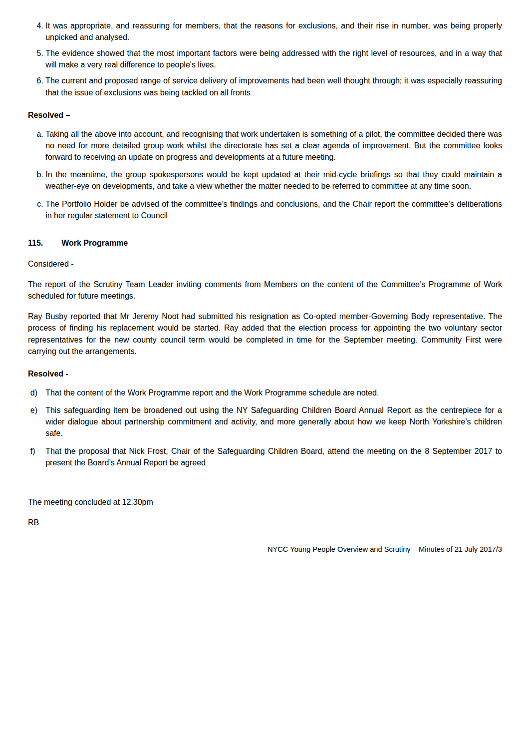It was appropriate, and reassuring for members, that the reasons for exclusions, and their rise in number, was being properly unpicked and analysed.
The evidence showed that the most important factors were being addressed with the right level of resources, and in a way that will make a very real difference to people's lives.
The current and proposed range of service delivery of improvements had been well thought through; it was especially reassuring that the issue of exclusions was being tackled on all fronts
Resolved –
Taking all the above into account, and recognising that work undertaken is something of a pilot, the committee decided there was no need for more detailed group work whilst the directorate has set a clear agenda of improvement. But the committee looks forward to receiving an update on progress and developments at a future meeting.
In the meantime, the group spokespersons would be kept updated at their mid-cycle briefings so that they could maintain a weather-eye on developments, and take a view whether the matter needed to be referred to committee at any time soon.
The Portfolio Holder be advised of the committee’s findings and conclusions, and the Chair report the committee’s deliberations in her regular statement to Council
115. Work Programme
Considered -
The report of the Scrutiny Team Leader inviting comments from Members on the content of the Committee’s Programme of Work scheduled for future meetings.
Ray Busby reported that Mr Jeremy Noot had submitted his resignation as Co-opted member-Governing Body representative. The process of finding his replacement would be started. Ray added that the election process for appointing the two voluntary sector representatives for the new county council term would be completed in time for the September meeting. Community First were carrying out the arrangements.
Resolved -
That the content of the Work Programme report and the Work Programme schedule are noted.
This safeguarding item be broadened out using the NY Safeguarding Children Board Annual Report as the centrepiece for a wider dialogue about partnership commitment and activity, and more generally about how we keep North Yorkshire’s children safe.
That the proposal that Nick Frost, Chair of the Safeguarding Children Board, attend the meeting on the 8 September 2017 to present the Board’s Annual Report be agreed
The meeting concluded at 12.30pm
RB
NYCC Young People Overview and Scrutiny – Minutes of 21 July 2017/3